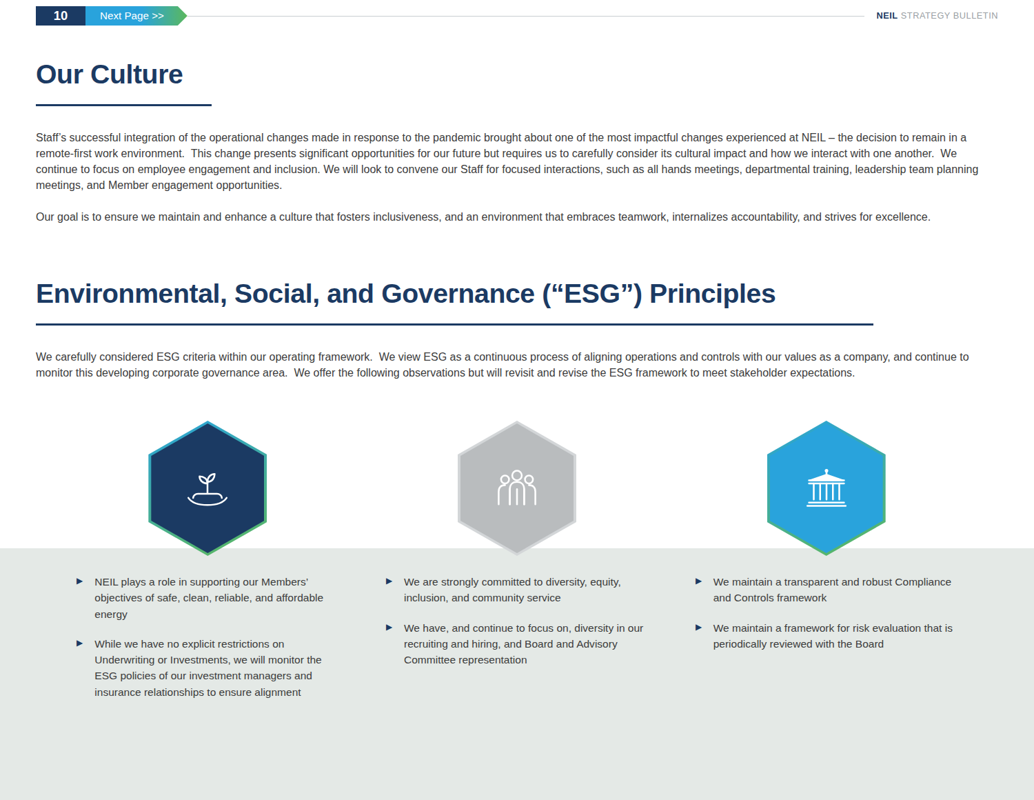10
Next Page >>
NEIL STRATEGY BULLETIN
Our Culture
Staff’s successful integration of the operational changes made in response to the pandemic brought about one of the most impactful changes experienced at NEIL – the decision to remain in a remote-first work environment. This change presents significant opportunities for our future but requires us to carefully consider its cultural impact and how we interact with one another. We continue to focus on employee engagement and inclusion. We will look to convene our Staff for focused interactions, such as all hands meetings, departmental training, leadership team planning meetings, and Member engagement opportunities.
Our goal is to ensure we maintain and enhance a culture that fosters inclusiveness, and an environment that embraces teamwork, internalizes accountability, and strives for excellence.
Environmental, Social, and Governance (“ESG”) Principles
We carefully considered ESG criteria within our operating framework. We view ESG as a continuous process of aligning operations and controls with our values as a company, and continue to monitor this developing corporate governance area. We offer the following observations but will revisit and revise the ESG framework to meet stakeholder expectations.
NEIL plays a role in supporting our Members’ objectives of safe, clean, reliable, and affordable energy
While we have no explicit restrictions on Underwriting or Investments, we will monitor the ESG policies of our investment managers and insurance relationships to ensure alignment
We are strongly committed to diversity, equity, inclusion, and community service
We have, and continue to focus on, diversity in our recruiting and hiring, and Board and Advisory Committee representation
We maintain a transparent and robust Compliance and Controls framework
We maintain a framework for risk evaluation that is periodically reviewed with the Board